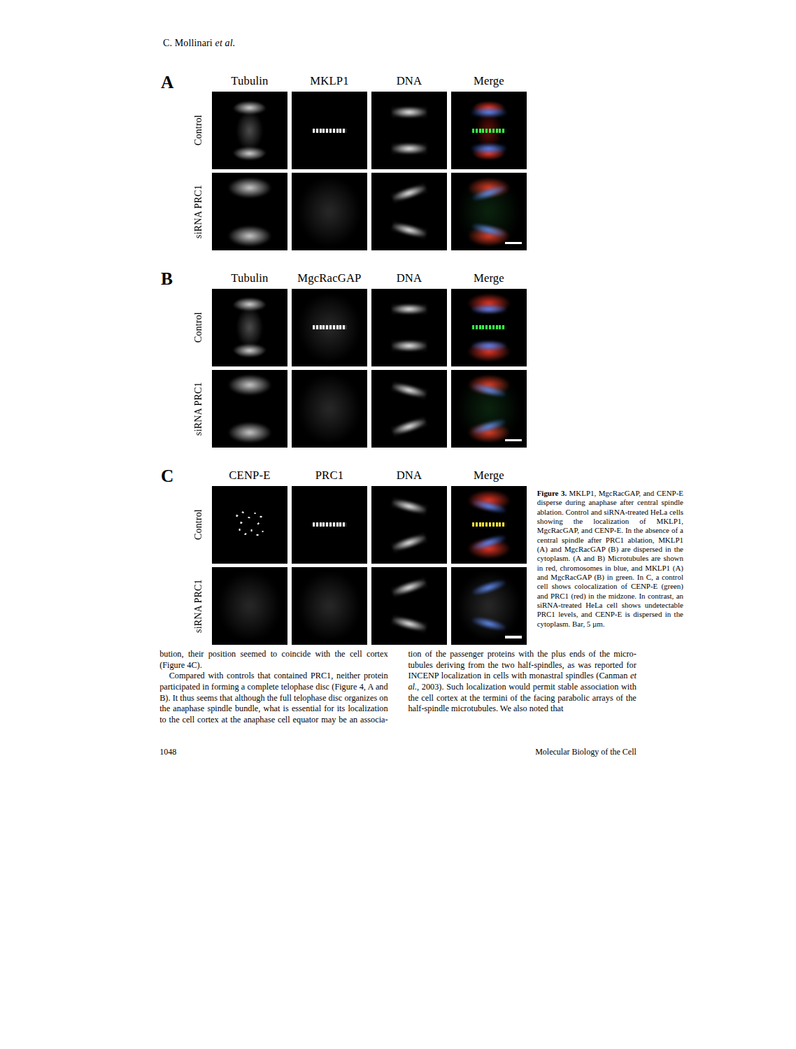C. Mollinari et al.
A
Tubulin
MKLP1
DNA
Merge
Control
siRNA PRC1
B
Tubulin
MgcRacGAP
DNA
Merge
Control
siRNA PRC1
C
CENP-E
PRC1
DNA
Merge
Control
siRNA PRC1
Figure 3. MKLP1, MgcRacGAP, and CENP-E disperse during anaphase after central spindle ablation. Control and siRNA-treated HeLa cells showing the localization of MKLP1, MgcRacGAP, and CENP-E. In the absence of a central spindle after PRC1 ablation, MKLP1 (A) and MgcRacGAP (B) are dispersed in the cytoplasm. (A and B) Microtubules are shown in red, chromosomes in blue, and MKLP1 (A) and MgcRacGAP (B) in green. In C, a control cell shows colocalization of CENP-E (green) and PRC1 (red) in the midzone. In contrast, an siRNA-treated HeLa cell shows undetectable PRC1 levels, and CENP-E is dispersed in the cytoplasm. Bar, 5 µm.
bution, their position seemed to coincide with the cell cortex (Figure 4C).
Compared with controls that contained PRC1, neither protein participated in forming a complete telophase disc (Figure 4, A and B). It thus seems that although the full telophase disc organizes on the anaphase spindle bundle, what is essential for its localization to the cell cortex at the anaphase cell equator may be an association of the passenger proteins with the plus ends of the microtubules deriving from the two half-spindles, as was reported for INCENP localization in cells with monastral spindles (Canman et al., 2003). Such localization would permit stable association with the cell cortex at the termini of the facing parabolic arrays of the half-spindle microtubules. We also noted that
1048
Molecular Biology of the Cell